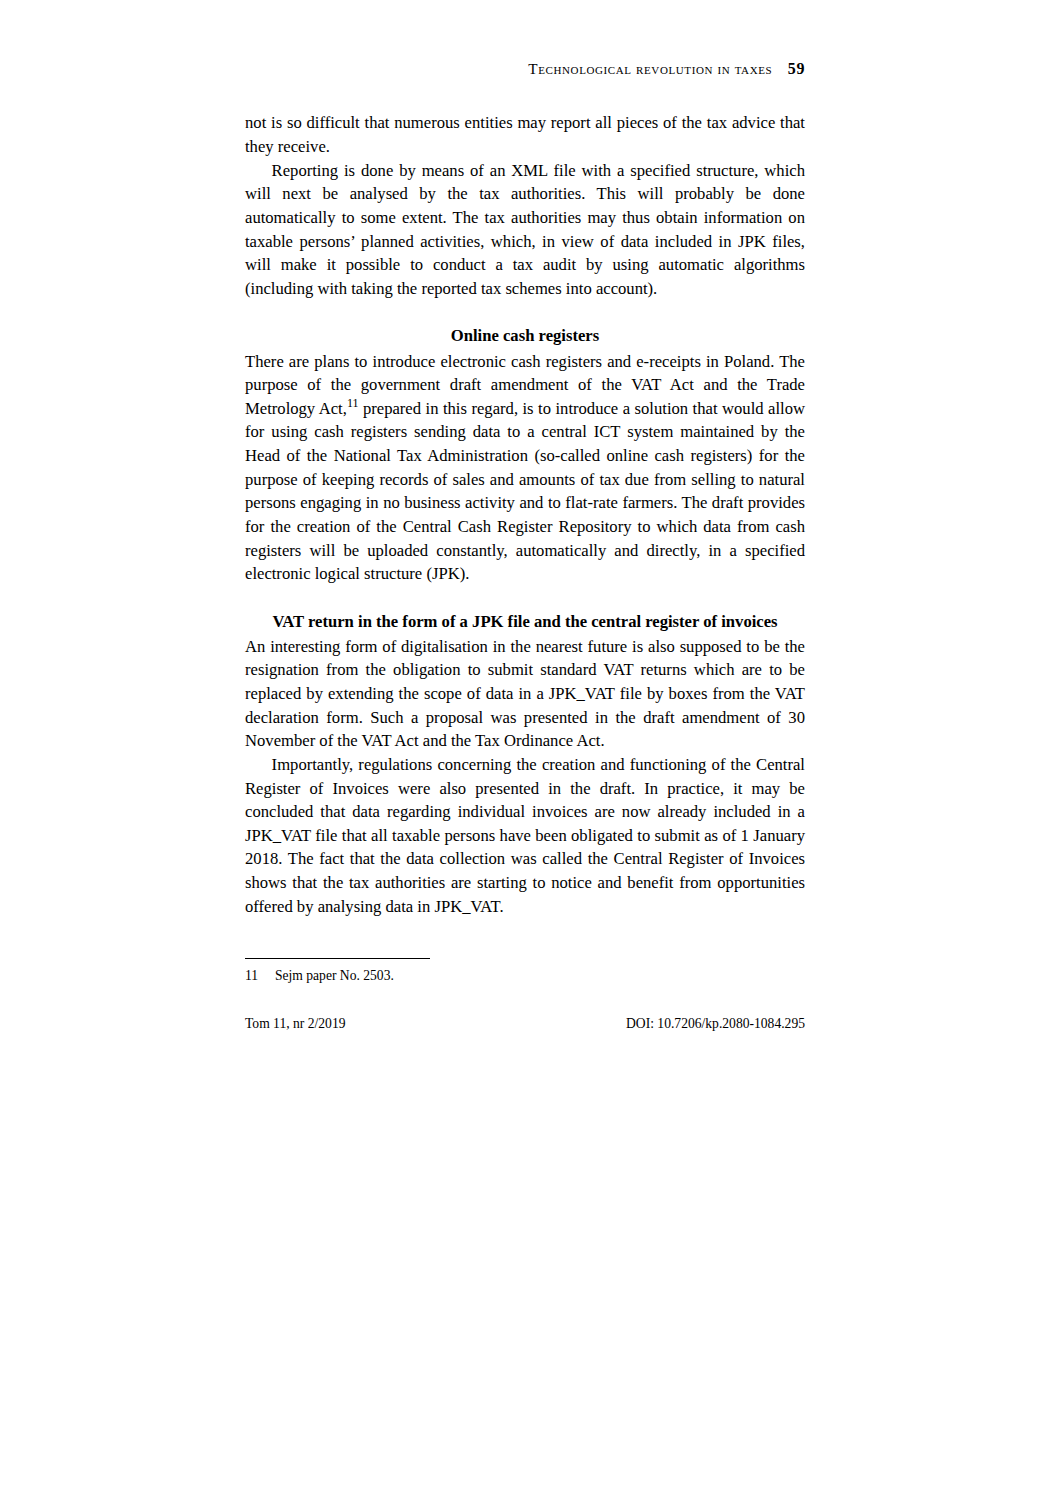Technological revolution in taxes 59
not is so difficult that numerous entities may report all pieces of the tax advice that they receive.
Reporting is done by means of an XML file with a specified structure, which will next be analysed by the tax authorities. This will probably be done automatically to some extent. The tax authorities may thus obtain information on taxable persons’ planned activities, which, in view of data included in JPK files, will make it possible to conduct a tax audit by using automatic algorithms (including with taking the reported tax schemes into account).
Online cash registers
There are plans to introduce electronic cash registers and e-receipts in Poland. The purpose of the government draft amendment of the VAT Act and the Trade Metrology Act,11 prepared in this regard, is to introduce a solution that would allow for using cash registers sending data to a central ICT system maintained by the Head of the National Tax Administration (so-called online cash registers) for the purpose of keeping records of sales and amounts of tax due from selling to natural persons engaging in no business activity and to flat-rate farmers. The draft provides for the creation of the Central Cash Register Repository to which data from cash registers will be uploaded constantly, automatically and directly, in a specified electronic logical structure (JPK).
VAT return in the form of a JPK file and the central register of invoices
An interesting form of digitalisation in the nearest future is also supposed to be the resignation from the obligation to submit standard VAT returns which are to be replaced by extending the scope of data in a JPK_VAT file by boxes from the VAT declaration form. Such a proposal was presented in the draft amendment of 30 November of the VAT Act and the Tax Ordinance Act.
Importantly, regulations concerning the creation and functioning of the Central Register of Invoices were also presented in the draft. In practice, it may be concluded that data regarding individual invoices are now already included in a JPK_VAT file that all taxable persons have been obligated to submit as of 1 January 2018. The fact that the data collection was called the Central Register of Invoices shows that the tax authorities are starting to notice and benefit from opportunities offered by analysing data in JPK_VAT.
11 Sejm paper No. 2503.
Tom 11, nr 2/2019 DOI: 10.7206/kp.2080-1084.295